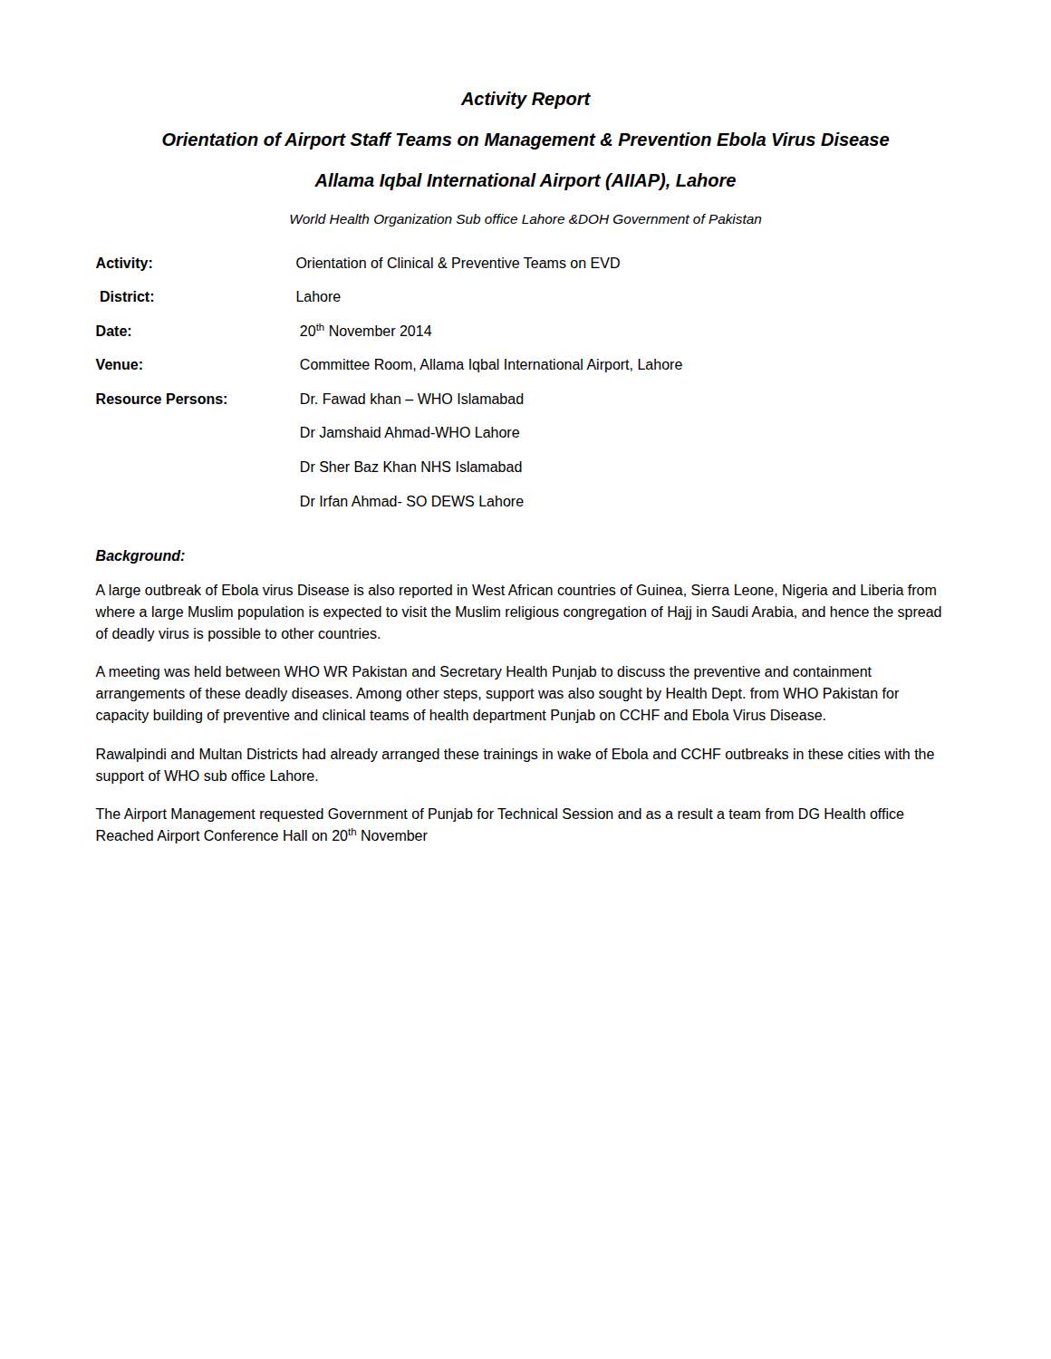Activity Report
Orientation of Airport Staff Teams on Management & Prevention Ebola Virus Disease
Allama Iqbal International Airport (AIIAP), Lahore
World Health Organization Sub office Lahore &DOH Government of Pakistan
| Activity: | Orientation of Clinical & Preventive Teams on EVD |
| District: | Lahore |
| Date: | 20 th November 2014 |
| Venue: | Committee Room, Allama Iqbal International Airport, Lahore |
| Resource Persons: | Dr. Fawad khan – WHO Islamabad Dr Jamshaid Ahmad-WHO Lahore Dr Sher Baz Khan NHS Islamabad Dr Irfan Ahmad- SO DEWS Lahore |
Background:
A large outbreak of Ebola virus Disease is also reported in West African countries of Guinea, Sierra Leone, Nigeria and Liberia from where a large Muslim population is expected to visit the Muslim religious congregation of Hajj in Saudi Arabia, and hence the spread of deadly virus is possible to other countries.
A meeting was held between WHO WR Pakistan and Secretary Health Punjab to discuss the preventive and containment arrangements of these deadly diseases. Among other steps, support was also sought by Health Dept. from WHO Pakistan for capacity building of preventive and clinical teams of health department Punjab on CCHF and Ebola Virus Disease.
Rawalpindi and Multan Districts had already arranged these trainings in wake of Ebola and CCHF outbreaks in these cities with the support of WHO sub office Lahore.
The Airport Management requested Government of Punjab for Technical Session and as a result a team from DG Health office Reached Airport Conference Hall on 20th November